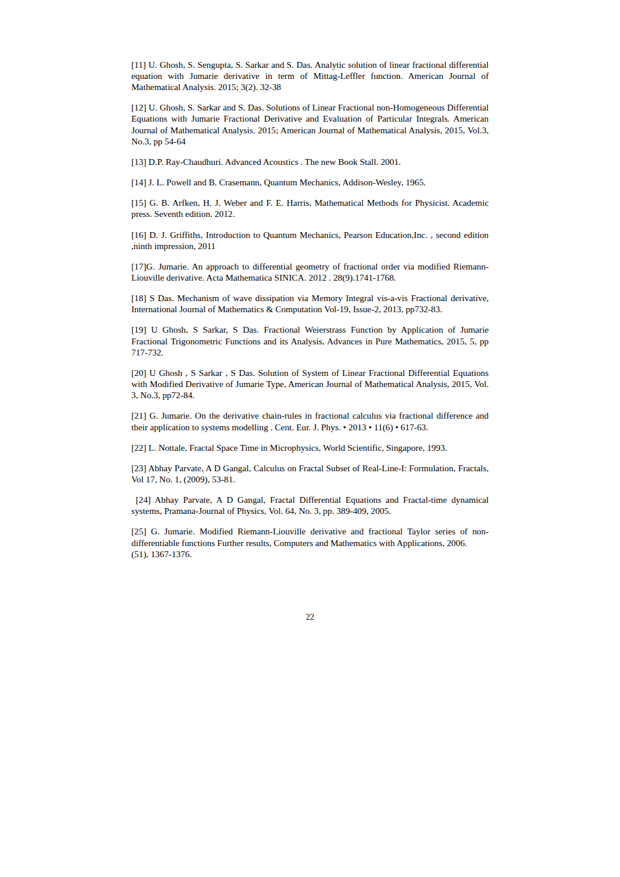[11] U. Ghosh, S. Sengupta, S. Sarkar and S. Das. Analytic solution of linear fractional differential equation with Jumarie derivative in term of Mittag-Leffler function. American Journal of Mathematical Analysis. 2015; 3(2). 32-38
[12] U. Ghosh, S. Sarkar and S. Das. Solutions of Linear Fractional non-Homogeneous Differential Equations with Jumarie Fractional Derivative and Evaluation of Particular Integrals. American Journal of Mathematical Analysis. 2015; American Journal of Mathematical Analysis, 2015, Vol.3, No.3, pp 54-64
[13] D.P. Ray-Chaudhuri. Advanced Acoustics . The new Book Stall. 2001.
[14] J. L. Powell and B. Crasemann, Quantum Mechanics, Addison-Wesley, 1965.
[15] G. B. Arfken, H. J. Weber and F. E. Harris, Mathematical Methods for Physicist. Academic press. Seventh edition. 2012.
[16] D. J. Griffiths, Introduction to Quantum Mechanics, Pearson Education,Inc. , second edition ,ninth impression, 2011
[17]G. Jumarie. An approach to differential geometry of fractional order via modified Riemann-Liouville derivative. Acta Mathematica SINICA. 2012 . 28(9).1741-1768.
[18] S Das. Mechanism of wave dissipation via Memory Integral vis-a-vis Fractional derivative, International Journal of Mathematics & Computation Vol-19, Issue-2, 2013, pp732-83.
[19] U Ghosh, S Sarkar, S Das. Fractional Weierstrass Function by Application of Jumarie Fractional Trigonometric Functions and its Analysis, Advances in Pure Mathematics, 2015, 5, pp 717-732.
[20] U Ghosh , S Sarkar , S Das. Solution of System of Linear Fractional Differential Equations with Modified Derivative of Jumarie Type, American Journal of Mathematical Analysis, 2015, Vol. 3, No.3, pp72-84.
[21] G. Jumarie. On the derivative chain-rules in fractional calculus via fractional difference and their application to systems modelling . Cent. Eur. J. Phys. • 2013 • 11(6) • 617-63.
[22] L. Nottale, Fractal Space Time in Microphysics, World Scientific, Singapore, 1993.
[23] Abhay Parvate, A D Gangal, Calculus on Fractal Subset of Real-Line-I: Formulation, Fractals, Vol 17, No. 1, (2009), 53-81.
[24] Abhay Parvate, A D Gangal, Fractal Differential Equations and Fractal-time dynamical systems, Pramana-Journal of Physics, Vol. 64, No. 3, pp. 389-409, 2005.
[25] G. Jumarie. Modified Riemann-Liouville derivative and fractional Taylor series of non-differentiable functions Further results, Computers and Mathematics with Applications, 2006.
(51), 1367-1376.
22